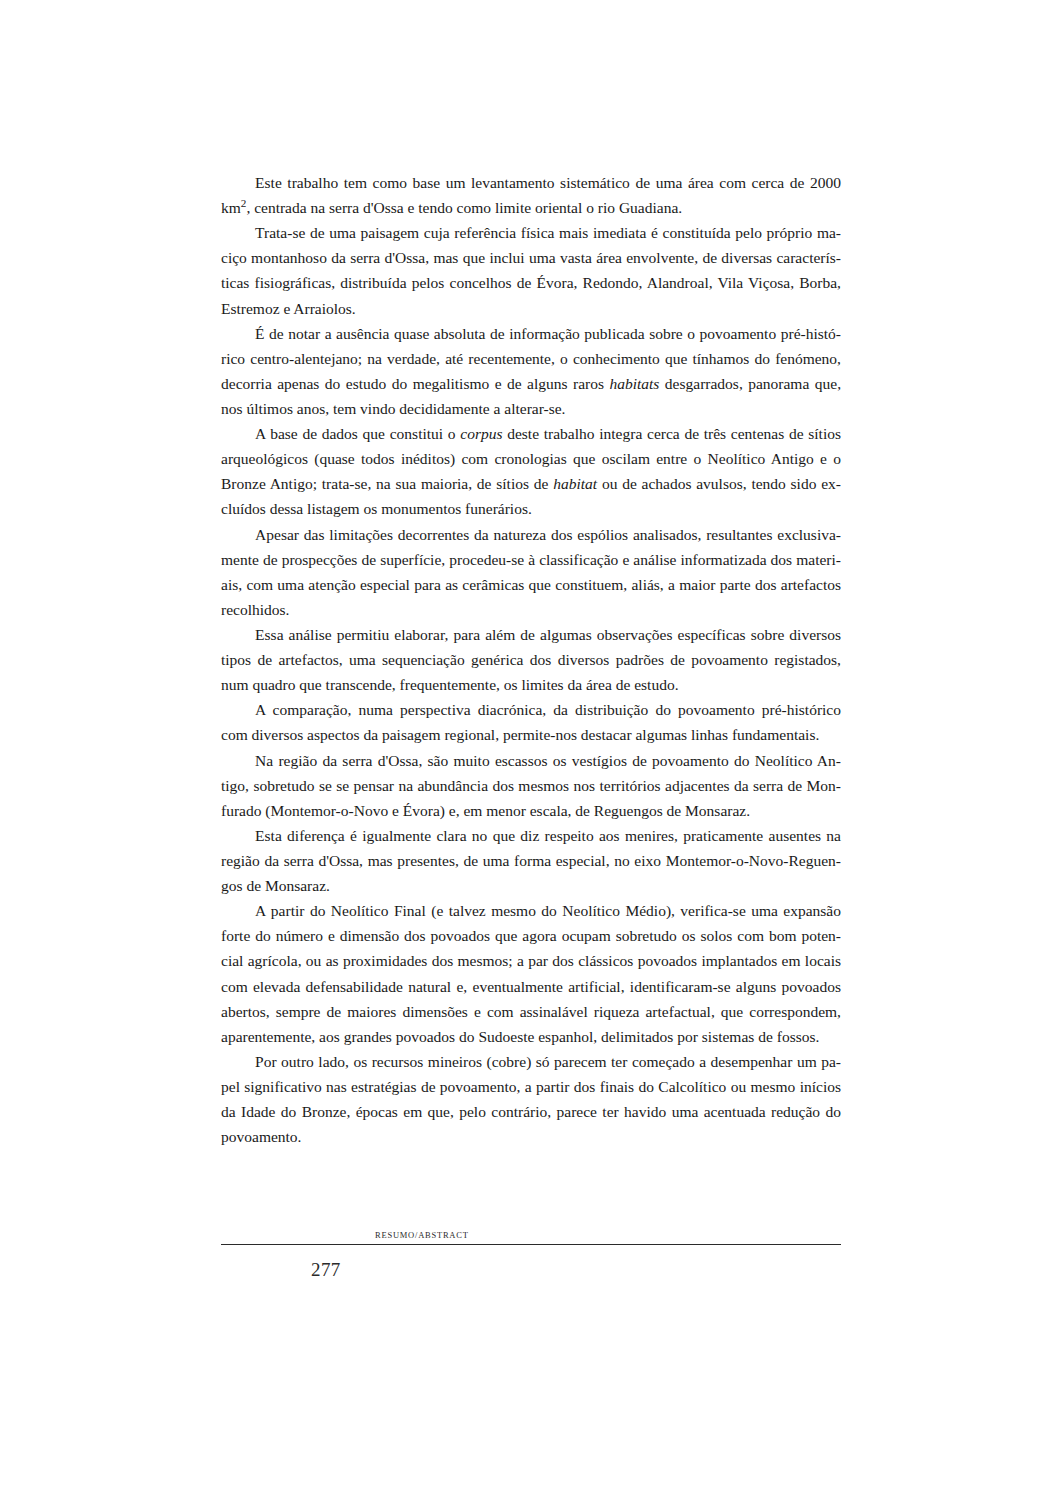Este trabalho tem como base um levantamento sistemático de uma área com cerca de 2000 km2, centrada na serra d'Ossa e tendo como limite oriental o rio Guadiana.
Trata-se de uma paisagem cuja referência física mais imediata é constituída pelo próprio maciço montanhoso da serra d'Ossa, mas que inclui uma vasta área envolvente, de diversas características fisiográficas, distribuída pelos concelhos de Évora, Redondo, Alandroal, Vila Viçosa, Borba, Estremoz e Arraiolos.
É de notar a ausência quase absoluta de informação publicada sobre o povoamento pré-histórico centro-alentejano; na verdade, até recentemente, o conhecimento que tínhamos do fenómeno, decorria apenas do estudo do megalitismo e de alguns raros habitats desgarrados, panorama que, nos últimos anos, tem vindo decididamente a alterar-se.
A base de dados que constitui o corpus deste trabalho integra cerca de três centenas de sítios arqueológicos (quase todos inéditos) com cronologias que oscilam entre o Neolítico Antigo e o Bronze Antigo; trata-se, na sua maioria, de sítios de habitat ou de achados avulsos, tendo sido excluídos dessa listagem os monumentos funerários.
Apesar das limitações decorrentes da natureza dos espólios analisados, resultantes exclusivamente de prospecções de superfície, procedeu-se à classificação e análise informatizada dos materiais, com uma atenção especial para as cerâmicas que constituem, aliás, a maior parte dos artefactos recolhidos.
Essa análise permitiu elaborar, para além de algumas observações específicas sobre diversos tipos de artefactos, uma sequenciação genérica dos diversos padrões de povoamento registados, num quadro que transcende, frequentemente, os limites da área de estudo.
A comparação, numa perspectiva diacrónica, da distribuição do povoamento pré-histórico com diversos aspectos da paisagem regional, permite-nos destacar algumas linhas fundamentais.
Na região da serra d'Ossa, são muito escassos os vestígios de povoamento do Neolítico Antigo, sobretudo se se pensar na abundância dos mesmos nos territórios adjacentes da serra de Monfurado (Montemor-o-Novo e Évora) e, em menor escala, de Reguengos de Monsaraz.
Esta diferença é igualmente clara no que diz respeito aos menires, praticamente ausentes na região da serra d'Ossa, mas presentes, de uma forma especial, no eixo Montemor-o-Novo-Reguengos de Monsaraz.
A partir do Neolítico Final (e talvez mesmo do Neolítico Médio), verifica-se uma expansão forte do número e dimensão dos povoados que agora ocupam sobretudo os solos com bom potencial agrícola, ou as proximidades dos mesmos; a par dos clássicos povoados implantados em locais com elevada defensabilidade natural e, eventualmente artificial, identificaram-se alguns povoados abertos, sempre de maiores dimensões e com assinalável riqueza artefactual, que correspondem, aparentemente, aos grandes povoados do Sudoeste espanhol, delimitados por sistemas de fossos.
Por outro lado, os recursos mineiros (cobre) só parecem ter começado a desempenhar um papel significativo nas estratégias de povoamento, a partir dos finais do Calcolítico ou mesmo inícios da Idade do Bronze, épocas em que, pelo contrário, parece ter havido uma acentuada redução do povoamento.
Resumo/Abstract
277